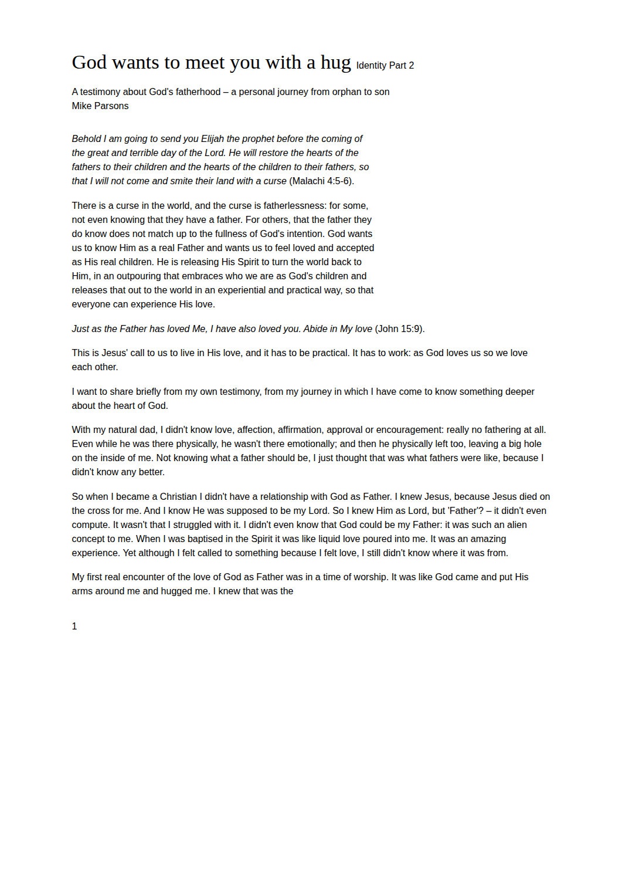God wants to meet you with a hug Identity Part 2
A testimony about God's fatherhood – a personal journey from orphan to son
Mike Parsons
Behold I am going to send you Elijah the prophet before the coming of the great and terrible day of the Lord. He will restore the hearts of the fathers to their children and the hearts of the children to their fathers, so that I will not come and smite their land with a curse (Malachi 4:5-6).
There is a curse in the world, and the curse is fatherlessness: for some, not even knowing that they have a father. For others, that the father they do know does not match up to the fullness of God's intention. God wants us to know Him as a real Father and wants us to feel loved and accepted as His real children. He is releasing His Spirit to turn the world back to Him, in an outpouring that embraces who we are as God's children and releases that out to the world in an experiential and practical way, so that everyone can experience His love.
Just as the Father has loved Me, I have also loved you. Abide in My love (John 15:9).
This is Jesus' call to us to live in His love, and it has to be practical. It has to work: as God loves us so we love each other.
I want to share briefly from my own testimony, from my journey in which I have come to know something deeper about the heart of God.
With my natural dad, I didn't know love, affection, affirmation, approval or encouragement: really no fathering at all. Even while he was there physically, he wasn't there emotionally; and then he physically left too, leaving a big hole on the inside of me. Not knowing what a father should be, I just thought that was what fathers were like, because I didn't know any better.
So when I became a Christian I didn't have a relationship with God as Father. I knew Jesus, because Jesus died on the cross for me. And I know He was supposed to be my Lord. So I knew Him as Lord, but 'Father'? – it didn't even compute. It wasn't that I struggled with it. I didn't even know that God could be my Father: it was such an alien concept to me. When I was baptised in the Spirit it was like liquid love poured into me. It was an amazing experience. Yet although I felt called to something because I felt love, I still didn't know where it was from.
My first real encounter of the love of God as Father was in a time of worship. It was like God came and put His arms around me and hugged me. I knew that was the
1